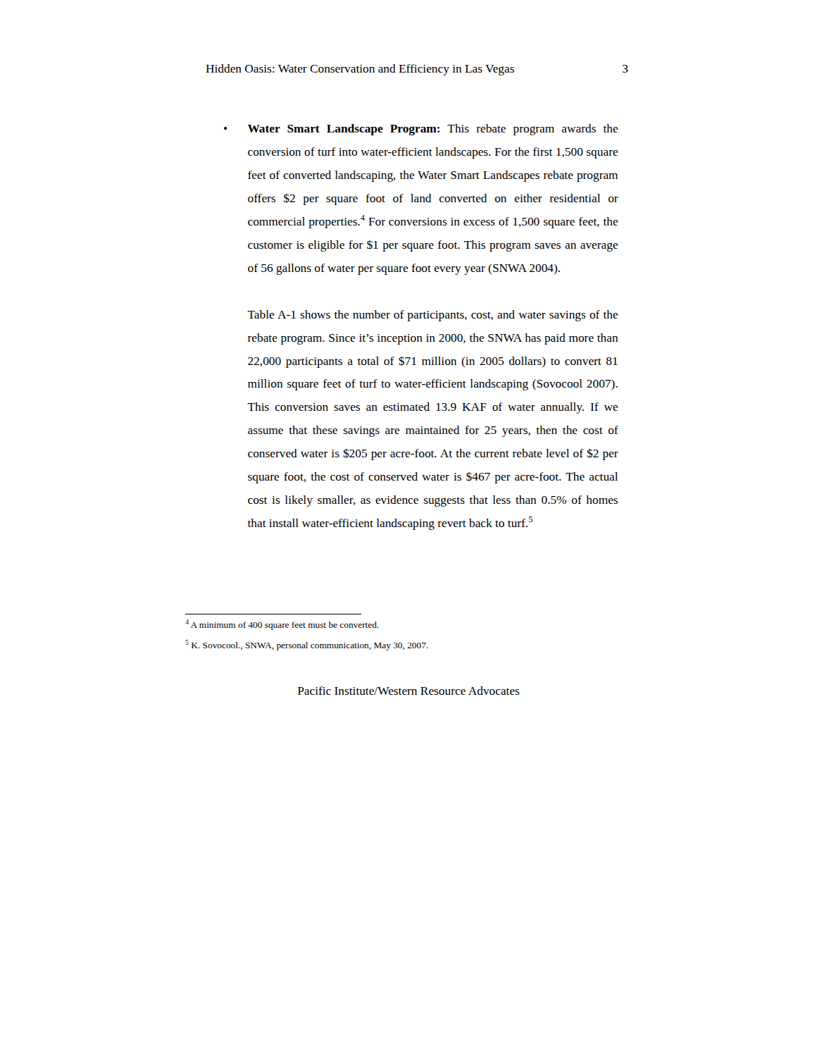Hidden Oasis: Water Conservation and Efficiency in Las Vegas 3
Water Smart Landscape Program: This rebate program awards the conversion of turf into water-efficient landscapes. For the first 1,500 square feet of converted landscaping, the Water Smart Landscapes rebate program offers $2 per square foot of land converted on either residential or commercial properties.4 For conversions in excess of 1,500 square feet, the customer is eligible for $1 per square foot. This program saves an average of 56 gallons of water per square foot every year (SNWA 2004).
Table A-1 shows the number of participants, cost, and water savings of the rebate program. Since it’s inception in 2000, the SNWA has paid more than 22,000 participants a total of $71 million (in 2005 dollars) to convert 81 million square feet of turf to water-efficient landscaping (Sovocool 2007). This conversion saves an estimated 13.9 KAF of water annually. If we assume that these savings are maintained for 25 years, then the cost of conserved water is $205 per acre-foot. At the current rebate level of $2 per square foot, the cost of conserved water is $467 per acre-foot. The actual cost is likely smaller, as evidence suggests that less than 0.5% of homes that install water-efficient landscaping revert back to turf.5
4 A minimum of 400 square feet must be converted.
5 K. Sovocool., SNWA, personal communication, May 30, 2007.
Pacific Institute/Western Resource Advocates